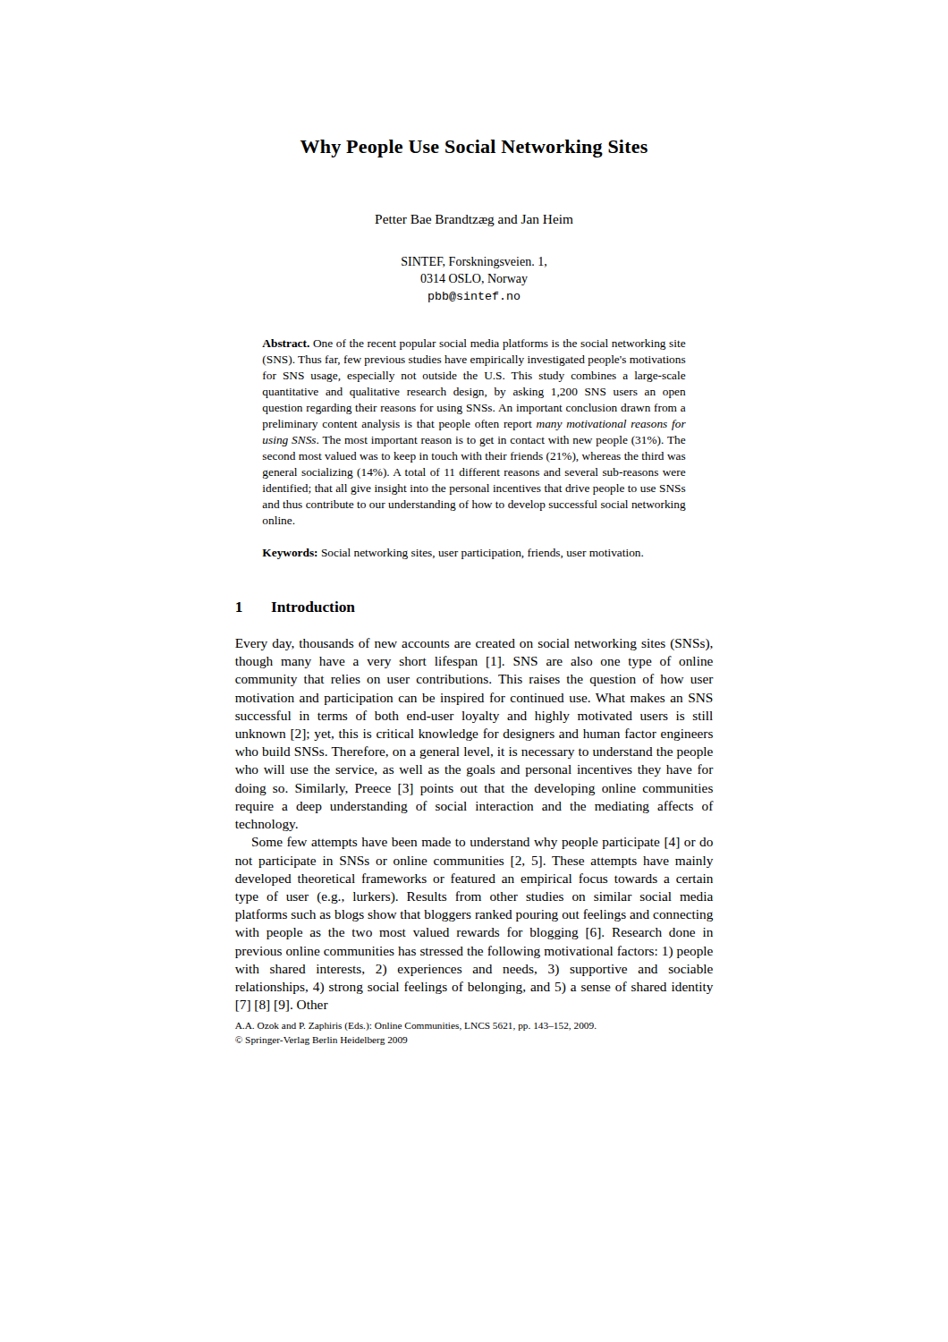Why People Use Social Networking Sites
Petter Bae Brandtzæg and Jan Heim
SINTEF, Forskningsveien. 1,
0314 OSLO, Norway
pbb@sintef.no
Abstract. One of the recent popular social media platforms is the social networking site (SNS). Thus far, few previous studies have empirically investigated people's motivations for SNS usage, especially not outside the U.S. This study combines a large-scale quantitative and qualitative research design, by asking 1,200 SNS users an open question regarding their reasons for using SNSs. An important conclusion drawn from a preliminary content analysis is that people often report many motivational reasons for using SNSs. The most important reason is to get in contact with new people (31%). The second most valued was to keep in touch with their friends (21%), whereas the third was general socializing (14%). A total of 11 different reasons and several sub-reasons were identified; that all give insight into the personal incentives that drive people to use SNSs and thus contribute to our understanding of how to develop successful social networking online.
Keywords: Social networking sites, user participation, friends, user motivation.
1 Introduction
Every day, thousands of new accounts are created on social networking sites (SNSs), though many have a very short lifespan [1]. SNS are also one type of online community that relies on user contributions. This raises the question of how user motivation and participation can be inspired for continued use. What makes an SNS successful in terms of both end-user loyalty and highly motivated users is still unknown [2]; yet, this is critical knowledge for designers and human factor engineers who build SNSs. Therefore, on a general level, it is necessary to understand the people who will use the service, as well as the goals and personal incentives they have for doing so. Similarly, Preece [3] points out that the developing online communities require a deep understanding of social interaction and the mediating affects of technology.
Some few attempts have been made to understand why people participate [4] or do not participate in SNSs or online communities [2, 5]. These attempts have mainly developed theoretical frameworks or featured an empirical focus towards a certain type of user (e.g., lurkers). Results from other studies on similar social media platforms such as blogs show that bloggers ranked pouring out feelings and connecting with people as the two most valued rewards for blogging [6]. Research done in previous online communities has stressed the following motivational factors: 1) people with shared interests, 2) experiences and needs, 3) supportive and sociable relationships, 4) strong social feelings of belonging, and 5) a sense of shared identity [7] [8] [9]. Other
A.A. Ozok and P. Zaphiris (Eds.): Online Communities, LNCS 5621, pp. 143–152, 2009.
© Springer-Verlag Berlin Heidelberg 2009